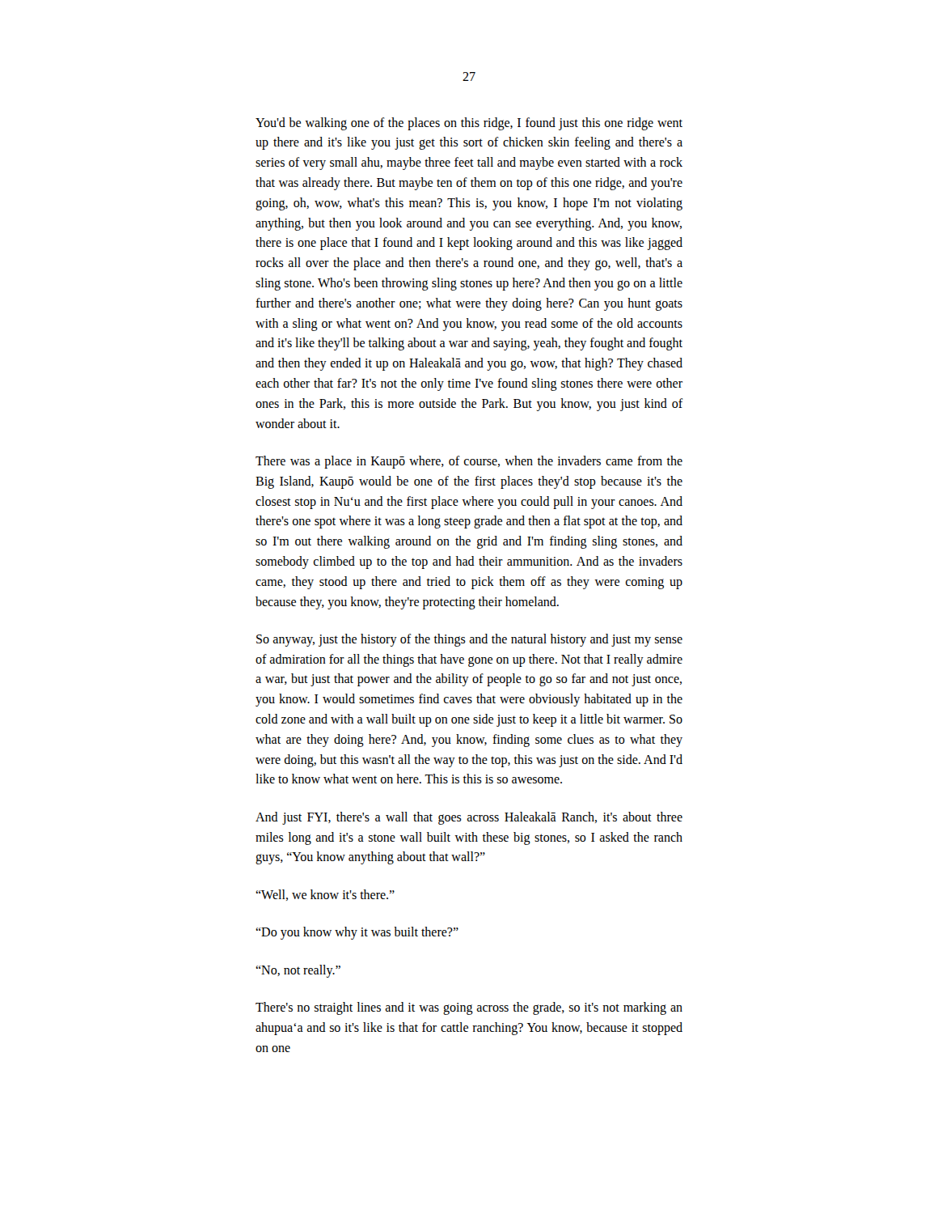27
You'd be walking one of the places on this ridge, I found just this one ridge went up there and it's like you just get this sort of chicken skin feeling and there's a series of very small ahu, maybe three feet tall and maybe even started with a rock that was already there. But maybe ten of them on top of this one ridge, and you're going, oh, wow, what's this mean? This is, you know, I hope I'm not violating anything, but then you look around and you can see everything. And, you know, there is one place that I found and I kept looking around and this was like jagged rocks all over the place and then there's a round one, and they go, well, that's a sling stone. Who's been throwing sling stones up here? And then you go on a little further and there's another one; what were they doing here? Can you hunt goats with a sling or what went on? And you know, you read some of the old accounts and it's like they'll be talking about a war and saying, yeah, they fought and fought and then they ended it up on Haleakalā and you go, wow, that high? They chased each other that far? It's not the only time I've found sling stones there were other ones in the Park, this is more outside the Park. But you know, you just kind of wonder about it.
There was a place in Kaupō where, of course, when the invaders came from the Big Island, Kaupō would be one of the first places they'd stop because it's the closest stop in Nuʻu and the first place where you could pull in your canoes. And there's one spot where it was a long steep grade and then a flat spot at the top, and so I'm out there walking around on the grid and I'm finding sling stones, and somebody climbed up to the top and had their ammunition. And as the invaders came, they stood up there and tried to pick them off as they were coming up because they, you know, they're protecting their homeland.
So anyway, just the history of the things and the natural history and just my sense of admiration for all the things that have gone on up there. Not that I really admire a war, but just that power and the ability of people to go so far and not just once, you know. I would sometimes find caves that were obviously habitated up in the cold zone and with a wall built up on one side just to keep it a little bit warmer. So what are they doing here? And, you know, finding some clues as to what they were doing, but this wasn't all the way to the top, this was just on the side. And I'd like to know what went on here. This is this is so awesome.
And just FYI, there's a wall that goes across Haleakalā Ranch, it's about three miles long and it's a stone wall built with these big stones, so I asked the ranch guys, “You know anything about that wall?”
“Well, we know it's there.”
“Do you know why it was built there?”
“No, not really.”
There's no straight lines and it was going across the grade, so it's not marking an ahupuaʻa and so it's like is that for cattle ranching? You know, because it stopped on one